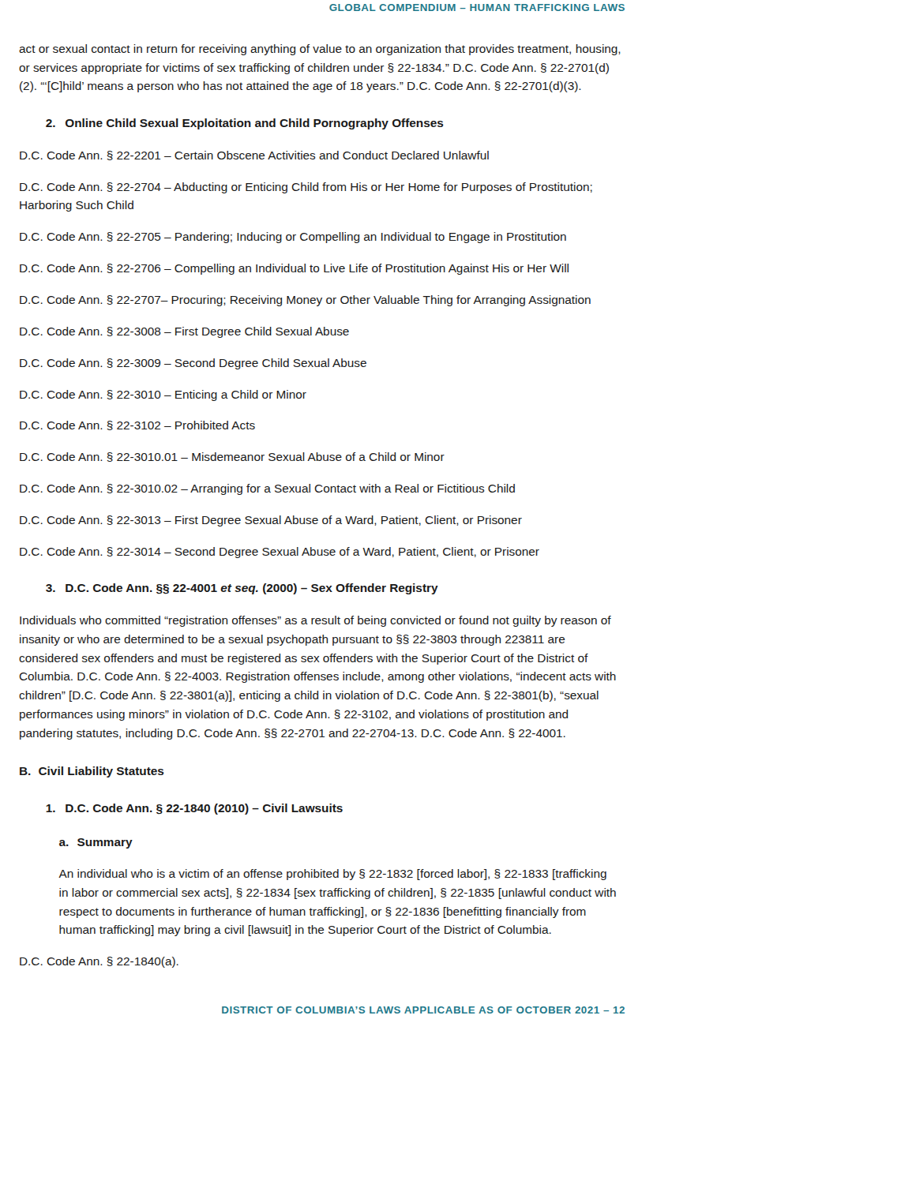Global Compendium – Human Trafficking Laws
act or sexual contact in return for receiving anything of value to an organization that provides treatment, housing, or services appropriate for victims of sex trafficking of children under § 22-1834.” D.C. Code Ann. § 22-2701(d)(2). “‘[C]hild’ means a person who has not attained the age of 18 years.” D.C. Code Ann. § 22-2701(d)(3).
2. Online Child Sexual Exploitation and Child Pornography Offenses
D.C. Code Ann. § 22-2201 – Certain Obscene Activities and Conduct Declared Unlawful
D.C. Code Ann. § 22-2704 – Abducting or Enticing Child from His or Her Home for Purposes of Prostitution; Harboring Such Child
D.C. Code Ann. § 22-2705 – Pandering; Inducing or Compelling an Individual to Engage in Prostitution
D.C. Code Ann. § 22-2706 – Compelling an Individual to Live Life of Prostitution Against His or Her Will
D.C. Code Ann. § 22-2707– Procuring; Receiving Money or Other Valuable Thing for Arranging Assignation
D.C. Code Ann. § 22-3008 – First Degree Child Sexual Abuse
D.C. Code Ann. § 22-3009 – Second Degree Child Sexual Abuse
D.C. Code Ann. § 22-3010 – Enticing a Child or Minor
D.C. Code Ann. § 22-3102 – Prohibited Acts
D.C. Code Ann. § 22-3010.01 – Misdemeanor Sexual Abuse of a Child or Minor
D.C. Code Ann. § 22-3010.02 – Arranging for a Sexual Contact with a Real or Fictitious Child
D.C. Code Ann. § 22-3013 – First Degree Sexual Abuse of a Ward, Patient, Client, or Prisoner
D.C. Code Ann. § 22-3014 – Second Degree Sexual Abuse of a Ward, Patient, Client, or Prisoner
3. D.C. Code Ann. §§ 22-4001 et seq. (2000) – Sex Offender Registry
Individuals who committed “registration offenses” as a result of being convicted or found not guilty by reason of insanity or who are determined to be a sexual psychopath pursuant to §§ 22-3803 through 223811 are considered sex offenders and must be registered as sex offenders with the Superior Court of the District of Columbia. D.C. Code Ann. § 22-4003. Registration offenses include, among other violations, “indecent acts with children” [D.C. Code Ann. § 22-3801(a)], enticing a child in violation of D.C. Code Ann. § 22-3801(b), “sexual performances using minors” in violation of D.C. Code Ann. § 22-3102, and violations of prostitution and pandering statutes, including D.C. Code Ann. §§ 22-2701 and 22-2704-13. D.C. Code Ann. § 22-4001.
B. Civil Liability Statutes
1. D.C. Code Ann. § 22-1840 (2010) – Civil Lawsuits
a. Summary
An individual who is a victim of an offense prohibited by § 22-1832 [forced labor], § 22-1833 [trafficking in labor or commercial sex acts], § 22-1834 [sex trafficking of children], § 22-1835 [unlawful conduct with respect to documents in furtherance of human trafficking], or § 22-1836 [benefitting financially from human trafficking] may bring a civil [lawsuit] in the Superior Court of the District of Columbia.
D.C. Code Ann. § 22-1840(a).
District of Columbia’s Laws Applicable as of October 2021 – 12